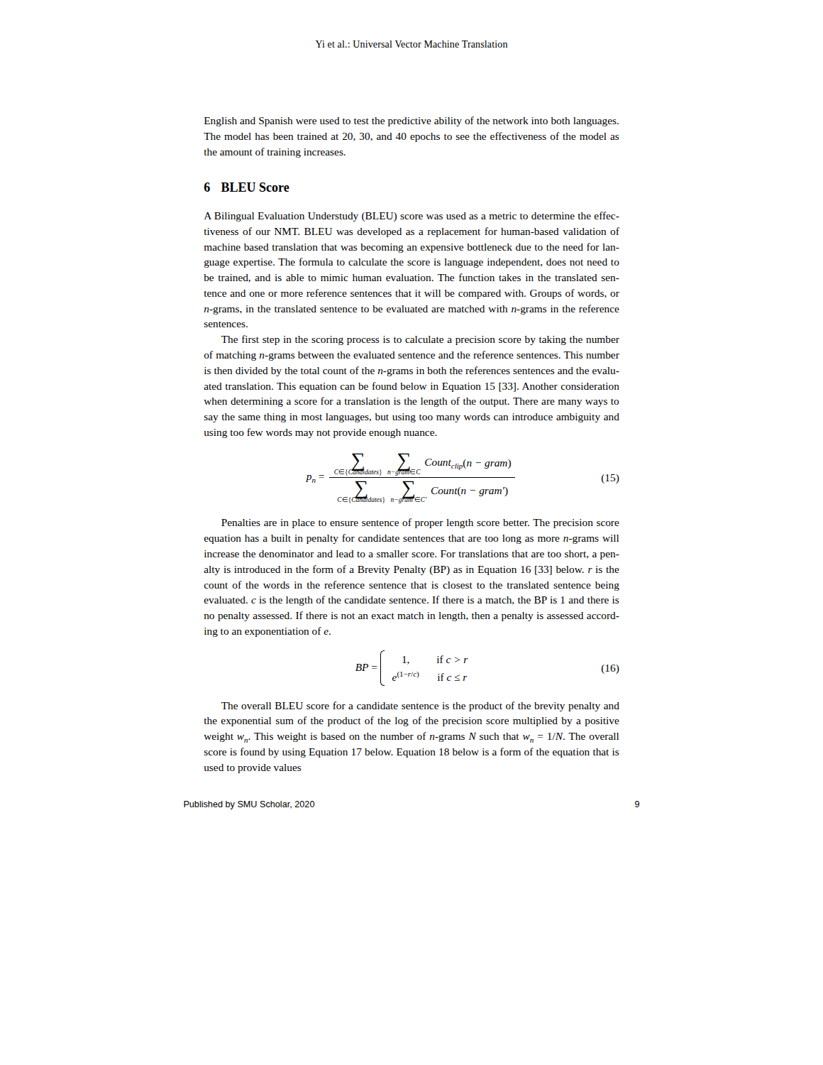Yi et al.: Universal Vector Machine Translation
English and Spanish were used to test the predictive ability of the network into both languages. The model has been trained at 20, 30, and 40 epochs to see the effectiveness of the model as the amount of training increases.
6 BLEU Score
A Bilingual Evaluation Understudy (BLEU) score was used as a metric to determine the effectiveness of our NMT. BLEU was developed as a replacement for human-based validation of machine based translation that was becoming an expensive bottleneck due to the need for language expertise. The formula to calculate the score is language independent, does not need to be trained, and is able to mimic human evaluation. The function takes in the translated sentence and one or more reference sentences that it will be compared with. Groups of words, or n-grams, in the translated sentence to be evaluated are matched with n-grams in the reference sentences.
The first step in the scoring process is to calculate a precision score by taking the number of matching n-grams between the evaluated sentence and the reference sentences. This number is then divided by the total count of the n-grams in both the references sentences and the evaluated translation. This equation can be found below in Equation 15 [33]. Another consideration when determining a score for a translation is the length of the output. There are many ways to say the same thing in most languages, but using too many words can introduce ambiguity and using too few words may not provide enough nuance.
pn = ∑C∈{Candidates} ∑n−gram∈C Countclip(n − gram) ∑C∈{Candidates} ∑n−gram′∈C′ Count(n − gram′)
(15)
Penalties are in place to ensure sentence of proper length score better. The precision score equation has a built in penalty for candidate sentences that are too long as more n-grams will increase the denominator and lead to a smaller score. For translations that are too short, a penalty is introduced in the form of a Brevity Penalty (BP) as in Equation 16 [33] below. r is the count of the words in the reference sentence that is closest to the translated sentence being evaluated. c is the length of the candidate sentence. If there is a match, the BP is 1 and there is no penalty assessed. If there is not an exact match in length, then a penalty is assessed according to an exponentiation of e.
BP =
| 1, | if c > r |
| e (1− r / c ) | if c ≤ r |
(16)
The overall BLEU score for a candidate sentence is the product of the brevity penalty and the exponential sum of the product of the log of the precision score multiplied by a positive weight wn. This weight is based on the number of n-grams N such that wn = 1/N. The overall score is found by using Equation 17 below. Equation 18 below is a form of the equation that is used to provide values
Published by SMU Scholar, 2020
9